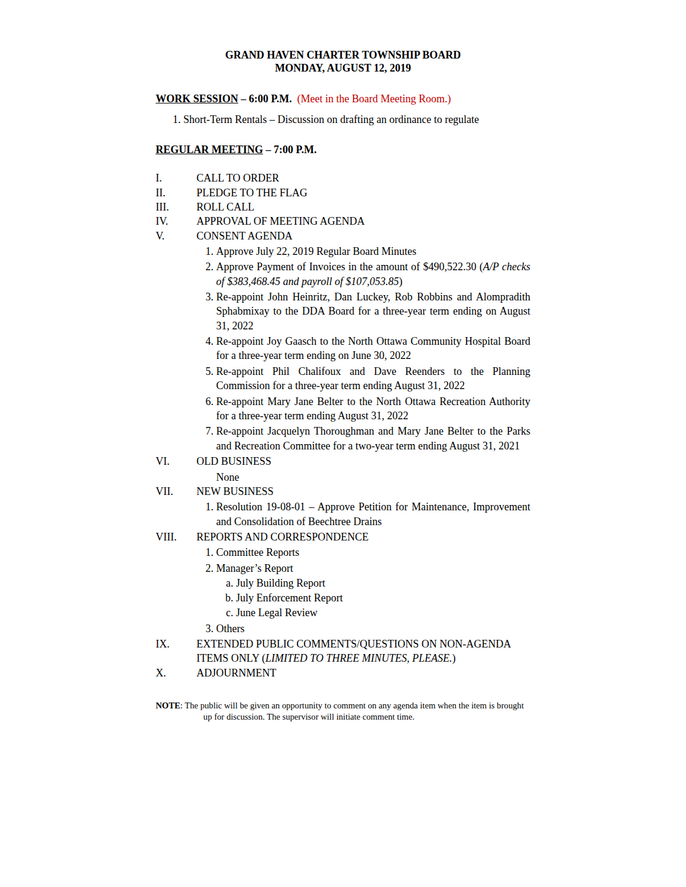GRAND HAVEN CHARTER TOWNSHIP BOARD
MONDAY, AUGUST 12, 2019
WORK SESSION – 6:00 P.M. (Meet in the Board Meeting Room.)
Short-Term Rentals – Discussion on drafting an ordinance to regulate
REGULAR MEETING – 7:00 P.M.
| I. | CALL TO ORDER |
| II. | PLEDGE TO THE FLAG |
| III. | ROLL CALL |
| IV. | APPROVAL OF MEETING AGENDA |
| V. | CONSENT AGENDA Approve July 22, 2019 Regular Board Minutes Approve Payment of Invoices in the amount of $490,522.30 ( A/P checks of $383,468.45 and payroll of $107,053.85 ) Re-appoint John Heinritz, Dan Luckey, Rob Robbins and Alompradith Sphabmixay to the DDA Board for a three-year term ending on August 31, 2022 Re-appoint Joy Gaasch to the North Ottawa Community Hospital Board for a three-year term ending on June 30, 2022 Re-appoint Phil Chalifoux and Dave Reenders to the Planning Commission for a three-year term ending August 31, 2022 Re-appoint Mary Jane Belter to the North Ottawa Recreation Authority for a three-year term ending August 31, 2022 Re-appoint Jacquelyn Thoroughman and Mary Jane Belter to the Parks and Recreation Committee for a two-year term ending August 31, 2021 |
| VI. | OLD BUSINESS None |
| VII. | NEW BUSINESS Resolution 19-08-01 – Approve Petition for Maintenance, Improvement and Consolidation of Beechtree Drains |
| VIII. | REPORTS AND CORRESPONDENCE Committee Reports Manager’s Report July Building Report July Enforcement Report June Legal Review Others |
| IX. | EXTENDED PUBLIC COMMENTS/QUESTIONS ON NON-AGENDA ITEMS ONLY ( LIMITED TO THREE MINUTES, PLEASE. ) |
| X. | ADJOURNMENT |
NOTE: The public will be given an opportunity to comment on any agenda item when the item is brought up for discussion. The supervisor will initiate comment time.